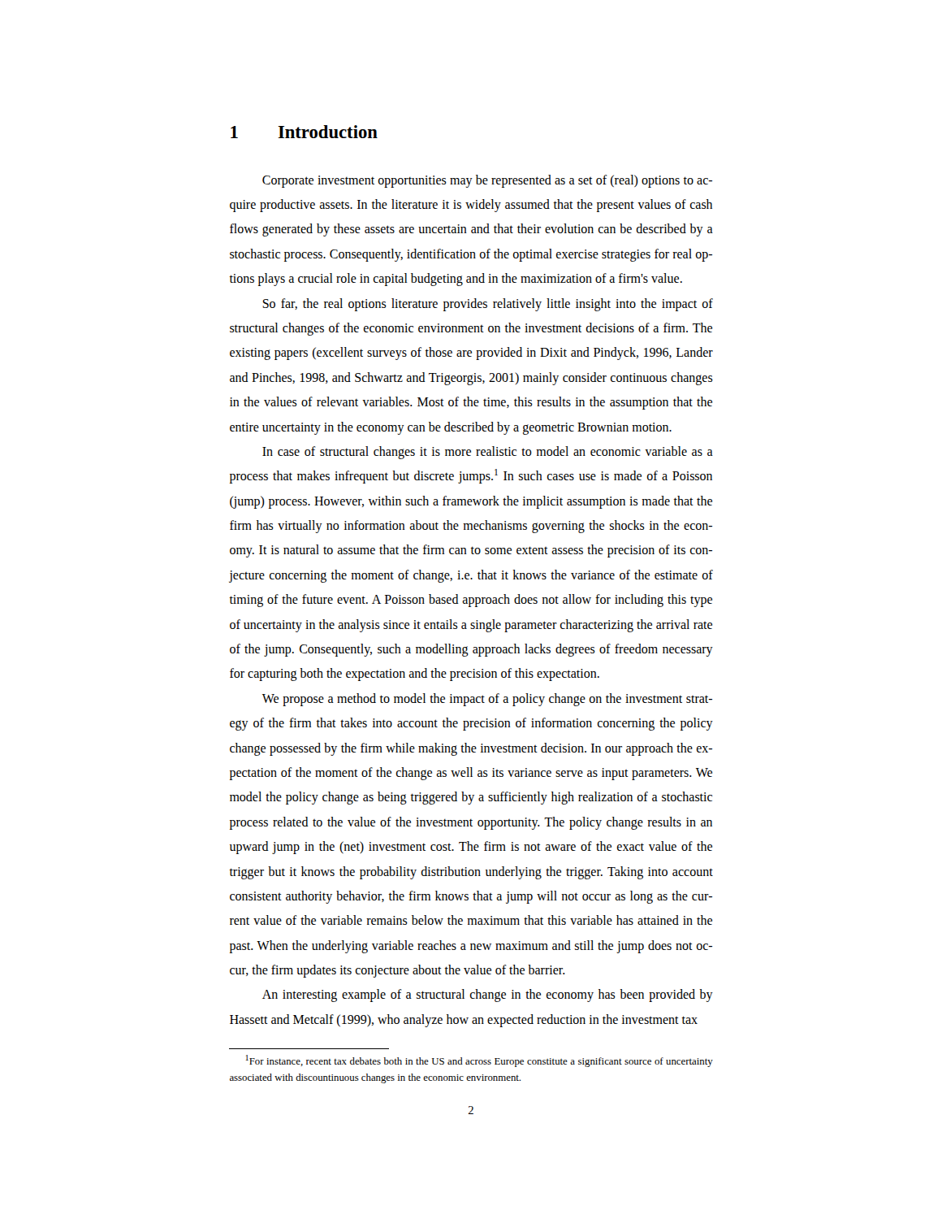1 Introduction
Corporate investment opportunities may be represented as a set of (real) options to acquire productive assets. In the literature it is widely assumed that the present values of cash flows generated by these assets are uncertain and that their evolution can be described by a stochastic process. Consequently, identification of the optimal exercise strategies for real options plays a crucial role in capital budgeting and in the maximization of a firm's value.
So far, the real options literature provides relatively little insight into the impact of structural changes of the economic environment on the investment decisions of a firm. The existing papers (excellent surveys of those are provided in Dixit and Pindyck, 1996, Lander and Pinches, 1998, and Schwartz and Trigeorgis, 2001) mainly consider continuous changes in the values of relevant variables. Most of the time, this results in the assumption that the entire uncertainty in the economy can be described by a geometric Brownian motion.
In case of structural changes it is more realistic to model an economic variable as a process that makes infrequent but discrete jumps.1 In such cases use is made of a Poisson (jump) process. However, within such a framework the implicit assumption is made that the firm has virtually no information about the mechanisms governing the shocks in the economy. It is natural to assume that the firm can to some extent assess the precision of its conjecture concerning the moment of change, i.e. that it knows the variance of the estimate of timing of the future event. A Poisson based approach does not allow for including this type of uncertainty in the analysis since it entails a single parameter characterizing the arrival rate of the jump. Consequently, such a modelling approach lacks degrees of freedom necessary for capturing both the expectation and the precision of this expectation.
We propose a method to model the impact of a policy change on the investment strategy of the firm that takes into account the precision of information concerning the policy change possessed by the firm while making the investment decision. In our approach the expectation of the moment of the change as well as its variance serve as input parameters. We model the policy change as being triggered by a sufficiently high realization of a stochastic process related to the value of the investment opportunity. The policy change results in an upward jump in the (net) investment cost. The firm is not aware of the exact value of the trigger but it knows the probability distribution underlying the trigger. Taking into account consistent authority behavior, the firm knows that a jump will not occur as long as the current value of the variable remains below the maximum that this variable has attained in the past. When the underlying variable reaches a new maximum and still the jump does not occur, the firm updates its conjecture about the value of the barrier.
An interesting example of a structural change in the economy has been provided by Hassett and Metcalf (1999), who analyze how an expected reduction in the investment tax
1For instance, recent tax debates both in the US and across Europe constitute a significant source of uncertainty associated with discountinuous changes in the economic environment.
2